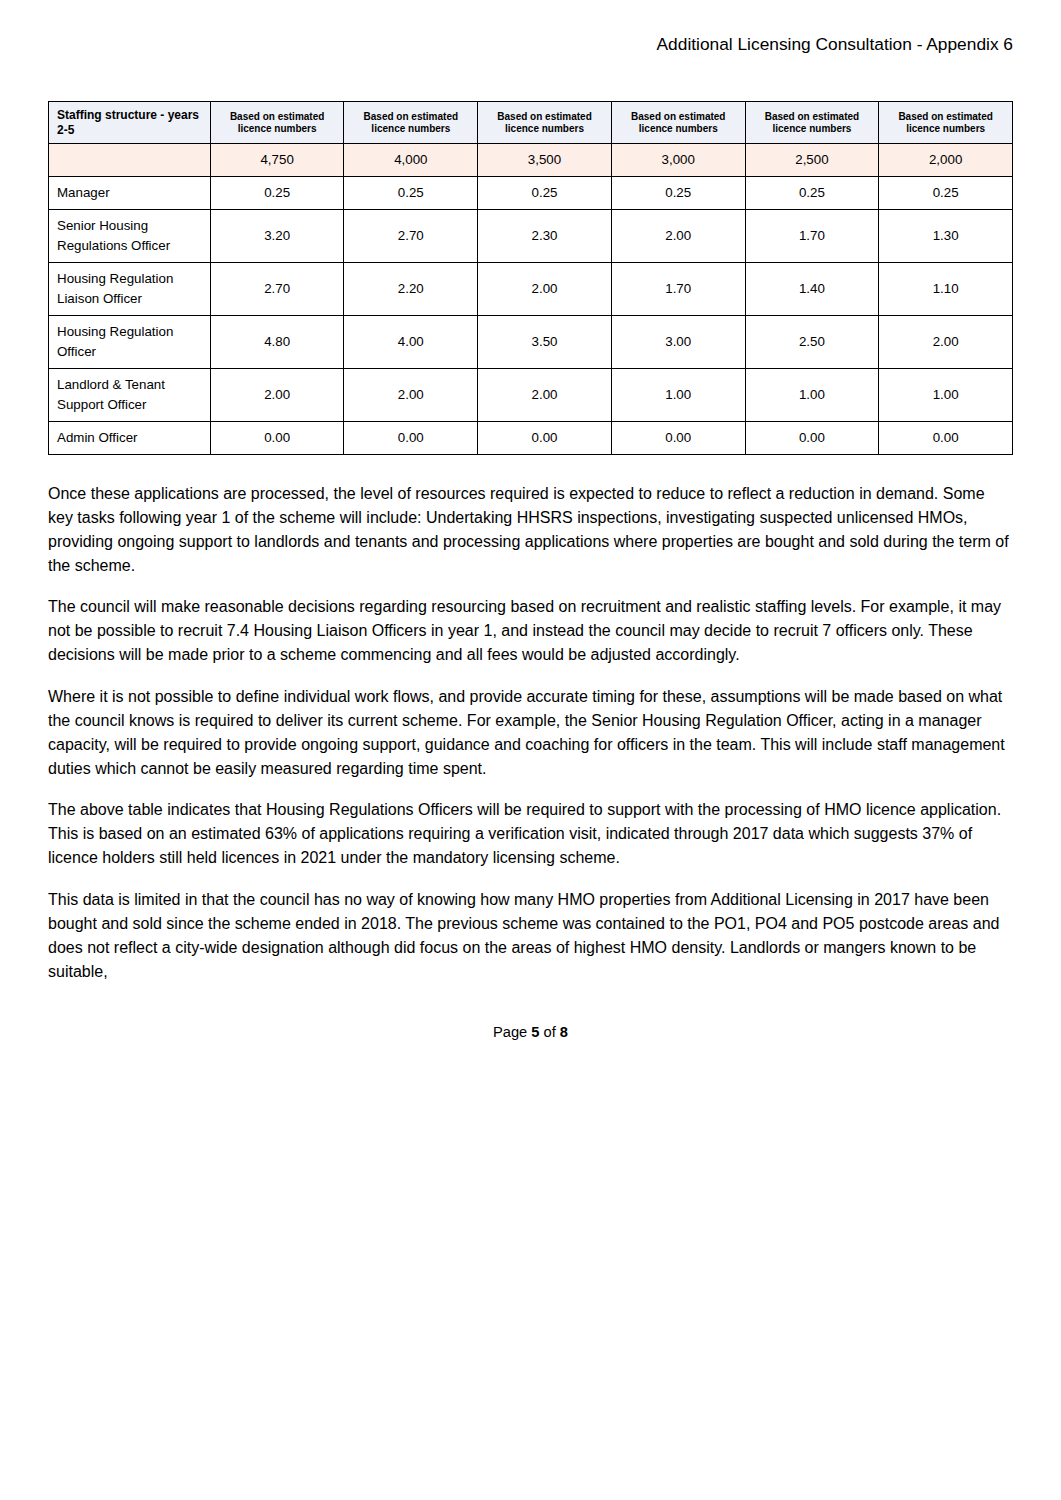Additional Licensing Consultation - Appendix 6
| Staffing structure - years 2-5 | Based on estimated licence numbers | Based on estimated licence numbers | Based on estimated licence numbers | Based on estimated licence numbers | Based on estimated licence numbers | Based on estimated licence numbers |
| --- | --- | --- | --- | --- | --- | --- |
| | 4,750 | 4,000 | 3,500 | 3,000 | 2,500 | 2,000 |
| Manager | 0.25 | 0.25 | 0.25 | 0.25 | 0.25 | 0.25 |
| Senior Housing Regulations Officer | 3.20 | 2.70 | 2.30 | 2.00 | 1.70 | 1.30 |
| Housing Regulation Liaison Officer | 2.70 | 2.20 | 2.00 | 1.70 | 1.40 | 1.10 |
| Housing Regulation Officer | 4.80 | 4.00 | 3.50 | 3.00 | 2.50 | 2.00 |
| Landlord & Tenant Support Officer | 2.00 | 2.00 | 2.00 | 1.00 | 1.00 | 1.00 |
| Admin Officer | 0.00 | 0.00 | 0.00 | 0.00 | 0.00 | 0.00 |
Once these applications are processed, the level of resources required is expected to reduce to reflect a reduction in demand. Some key tasks following year 1 of the scheme will include: Undertaking HHSRS inspections, investigating suspected unlicensed HMOs, providing ongoing support to landlords and tenants and processing applications where properties are bought and sold during the term of the scheme.
The council will make reasonable decisions regarding resourcing based on recruitment and realistic staffing levels. For example, it may not be possible to recruit 7.4 Housing Liaison Officers in year 1, and instead the council may decide to recruit 7 officers only. These decisions will be made prior to a scheme commencing and all fees would be adjusted accordingly.
Where it is not possible to define individual work flows, and provide accurate timing for these, assumptions will be made based on what the council knows is required to deliver its current scheme. For example, the Senior Housing Regulation Officer, acting in a manager capacity, will be required to provide ongoing support, guidance and coaching for officers in the team. This will include staff management duties which cannot be easily measured regarding time spent.
The above table indicates that Housing Regulations Officers will be required to support with the processing of HMO licence application. This is based on an estimated 63% of applications requiring a verification visit, indicated through 2017 data which suggests 37% of licence holders still held licences in 2021 under the mandatory licensing scheme.
This data is limited in that the council has no way of knowing how many HMO properties from Additional Licensing in 2017 have been bought and sold since the scheme ended in 2018. The previous scheme was contained to the PO1, PO4 and PO5 postcode areas and does not reflect a city-wide designation although did focus on the areas of highest HMO density. Landlords or mangers known to be suitable,
Page 5 of 8